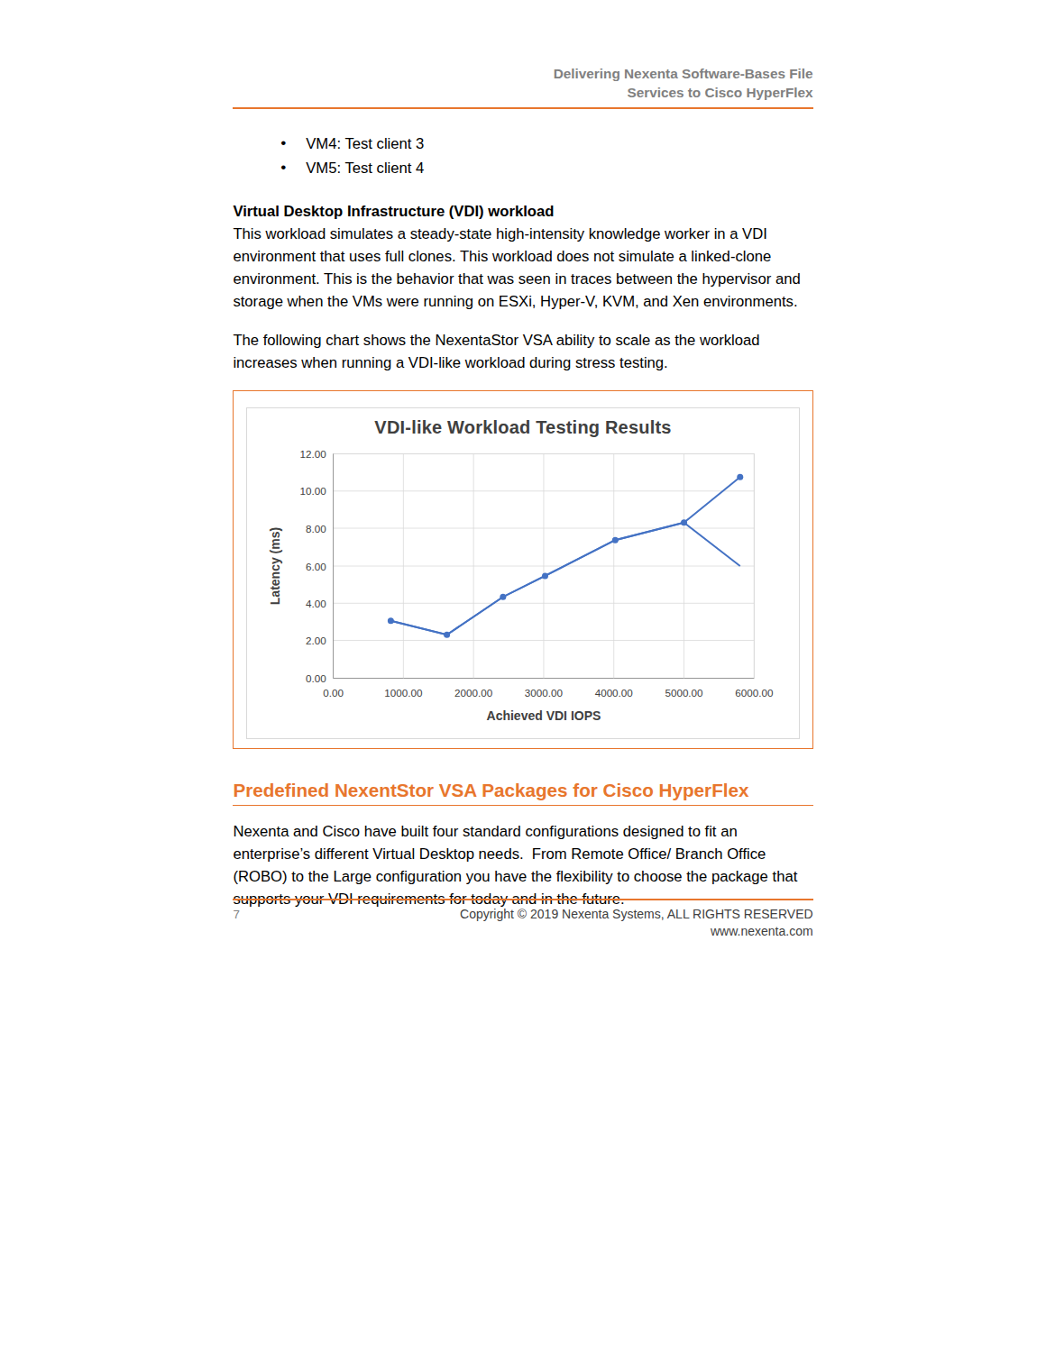Delivering Nexenta Software-Bases File
Services to Cisco HyperFlex
VM4: Test client 3
VM5: Test client 4
Virtual Desktop Infrastructure (VDI) workload
This workload simulates a steady-state high-intensity knowledge worker in a VDI environment that uses full clones. This workload does not simulate a linked-clone environment. This is the behavior that was seen in traces between the hypervisor and storage when the VMs were running on ESXi, Hyper-V, KVM, and Xen environments.
The following chart shows the NexentaStor VSA ability to scale as the workload increases when running a VDI-like workload during stress testing.
VDI-like Workload Testing Results
12.00 10.00 8.00 6.00 4.00 2.00 0.00 0.00 1000.00 2000.00 3000.00 4000.00 5000.00 6000.00 Achieved VDI IOPS Latency (ms)
Predefined NexentStor VSA Packages for Cisco HyperFlex
Nexenta and Cisco have built four standard configurations designed to fit an enterprise’s different Virtual Desktop needs. From Remote Office/ Branch Office (ROBO) to the Large configuration you have the flexibility to choose the package that supports your VDI requirements for today and in the future.
7
Copyright © 2019 Nexenta Systems, ALL RIGHTS RESERVED
www.nexenta.com